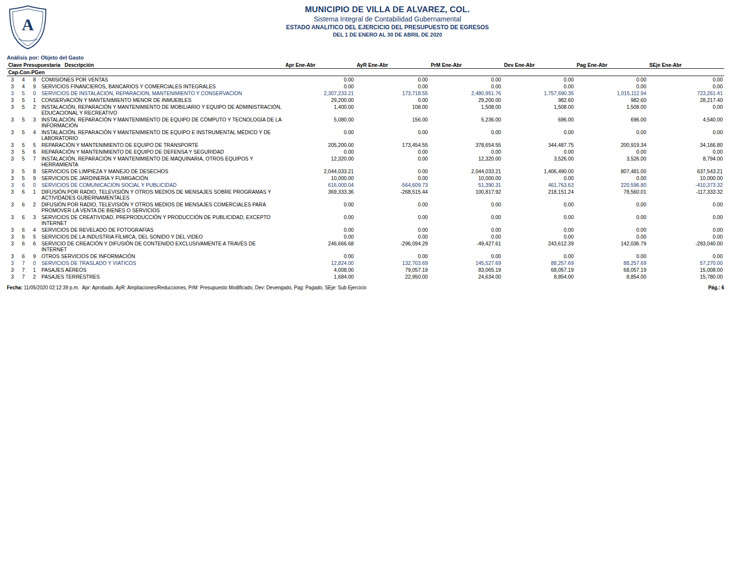A
MUNICIPIO DE VILLA DE ALVAREZ, COL.
Sistema Integral de Contabilidad Gubernamental
ESTADO ANALITICO DEL EJERCICIO DEL PRESUPUESTO DE EGRESOS
DEL 1 DE ENERO AL 30 DE ABRIL DE 2020
Análisis por: Objeto del Gasto
| Clave Presupuestaria Descripción | Apr Ene-Abr | AyR Ene-Abr | PrM Ene-Abr | Dev Ene-Abr | Pag Ene-Abr | SEje Ene-Abr |
| --- | --- | --- | --- | --- | --- | --- |
| Cap-Con-PGen |
| 3 | 4 | 8 | COMISIONES POR VENTAS | 0.00 | 0.00 | 0.00 | 0.00 | 0.00 | 0.00 |
| 3 | 4 | 9 | SERVICIOS FINANCIEROS, BANCARIOS Y COMERCIALES INTEGRALES | 0.00 | 0.00 | 0.00 | 0.00 | 0.00 | 0.00 |
| 3 | 5 | 0 | SERVICIOS DE INSTALACION, REPARACION, MANTENIMIENTO Y CONSERVACION | 2,307,233.21 | 173,718.55 | 2,480,951.76 | 1,757,690.35 | 1,015,112.94 | 723,261.41 |
| 3 | 5 | 1 | CONSERVACIÓN Y MANTENIMIENTO MENOR DE INMUEBLES | 29,200.00 | 0.00 | 29,200.00 | 982.60 | 982.60 | 28,217.40 |
| 3 | 5 | 2 | INSTALACIÓN, REPARACIÓN Y MANTENIMIENTO DE MOBILIARIO Y EQUIPO DE ADMINISTRACIÓN, EDUCACIONAL Y RECREATIVO | 1,400.00 | 108.00 | 1,508.00 | 1,508.00 | 1,508.00 | 0.00 |
| 3 | 5 | 3 | INSTALACIÓN, REPARACIÓN Y MANTENIMIENTO DE EQUIPO DE CÓMPUTO Y TECNOLOGÍA DE LA INFORMACIÓN | 5,080.00 | 156.00 | 5,236.00 | 696.00 | 696.00 | 4,540.00 |
| 3 | 5 | 4 | INSTALACIÓN, REPARACIÓN Y MANTENIMIENTO DE EQUIPO E INSTRUMENTAL MÉDICO Y DE LABORATORIO | 0.00 | 0.00 | 0.00 | 0.00 | 0.00 | 0.00 |
| 3 | 5 | 5 | REPARACIÓN Y MANTENIMIENTO DE EQUIPO DE TRANSPORTE | 205,200.00 | 173,454.55 | 378,654.55 | 344,487.75 | 200,919.34 | 34,166.80 |
| 3 | 5 | 6 | REPARACIÓN Y MANTENIMIENTO DE EQUIPO DE DEFENSA Y SEGURIDAD | 0.00 | 0.00 | 0.00 | 0.00 | 0.00 | 0.00 |
| 3 | 5 | 7 | INSTALACIÓN, REPARACIÓN Y MANTENIMIENTO DE MAQUINARIA, OTROS EQUIPOS Y HERRAMIENTA | 12,320.00 | 0.00 | 12,320.00 | 3,526.00 | 3,526.00 | 8,794.00 |
| 3 | 5 | 8 | SERVICIOS DE LIMPIEZA Y MANEJO DE DESECHOS | 2,044,033.21 | 0.00 | 2,044,033.21 | 1,406,490.00 | 807,481.00 | 637,543.21 |
| 3 | 5 | 9 | SERVICIOS DE JARDINERÍA Y FUMIGACIÓN | 10,000.00 | 0.00 | 10,000.00 | 0.00 | 0.00 | 10,000.00 |
| 3 | 6 | 0 | SERVICIOS DE COMUNICACION SOCIAL Y PUBLICIDAD | 616,000.04 | -564,609.73 | 51,390.31 | 461,763.63 | 220,596.80 | -410,373.32 |
| 3 | 6 | 1 | DIFUSIÓN POR RADIO, TELEVISIÓN Y OTROS MEDIOS DE MENSAJES SOBRE PROGRAMAS Y ACTIVIDADES GUBERNAMENTALES | 369,333.36 | -268,515.44 | 100,817.92 | 218,151.24 | 78,560.01 | -117,333.32 |
| 3 | 6 | 2 | DIFUSIÓN POR RADIO, TELEVISIÓN Y OTROS MEDIOS DE MENSAJES COMERCIALES PARA PROMOVER LA VENTA DE BIENES O SERVICIOS | 0.00 | 0.00 | 0.00 | 0.00 | 0.00 | 0.00 |
| 3 | 6 | 3 | SERVICIOS DE CREATIVIDAD, PREPRODUCCIÓN Y PRODUCCIÓN DE PUBLICIDAD, EXCEPTO INTERNET | 0.00 | 0.00 | 0.00 | 0.00 | 0.00 | 0.00 |
| 3 | 6 | 4 | SERVICIOS DE REVELADO DE FOTOGRAFÍAS | 0.00 | 0.00 | 0.00 | 0.00 | 0.00 | 0.00 |
| 3 | 6 | 5 | SERVICIOS DE LA INDUSTRIA FÍLMICA, DEL SONIDO Y DEL VIDEO | 0.00 | 0.00 | 0.00 | 0.00 | 0.00 | 0.00 |
| 3 | 6 | 6 | SERVICIO DE CREACIÓN Y DIFUSIÓN DE CONTENIDO EXCLUSIVAMENTE A TRAVÉS DE INTERNET | 246,666.68 | -296,094.29 | -49,427.61 | 243,612.39 | 142,036.79 | -293,040.00 |
| 3 | 6 | 9 | OTROS SERVICIOS DE INFORMACIÓN | 0.00 | 0.00 | 0.00 | 0.00 | 0.00 | 0.00 |
| 3 | 7 | 0 | SERVICIOS DE TRASLADO Y VIATICOS | 12,824.00 | 132,703.69 | 145,527.69 | 88,257.69 | 88,257.69 | 57,270.00 |
| 3 | 7 | 1 | PASAJES AÉREOS | 4,008.00 | 79,057.19 | 83,065.19 | 68,057.19 | 68,057.19 | 15,008.00 |
| 3 | 7 | 2 | PASAJES TERRESTRES | 1,684.00 | 22,950.00 | 24,634.00 | 8,854.00 | 8,854.00 | 15,780.00 |
Fecha: 11/05/2020 02:12:39 p.m.
Apr: Aprobado, AyR: Ampliaciones/Reducciones, PrM: Presupuesto Modificado, Dev: Devengado, Pag: Pagado, SEje: Sub Ejercicio
Pág.: 6